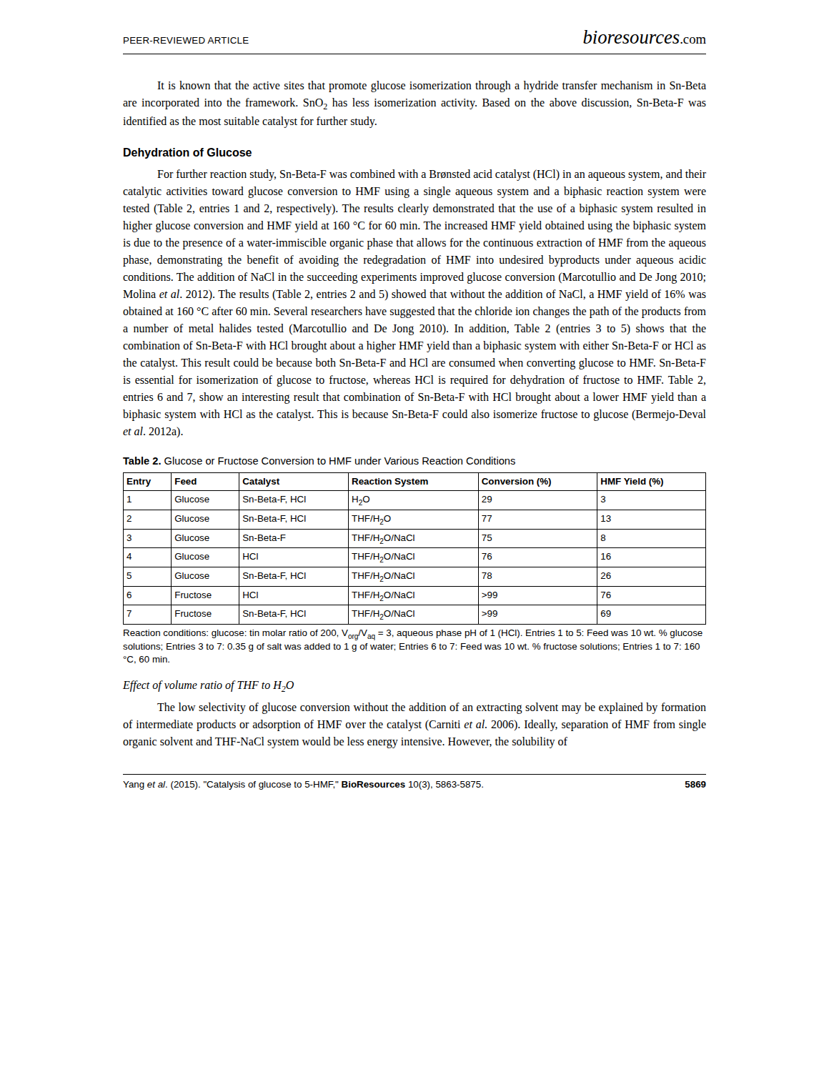PEER-REVIEWED ARTICLE
bioresources.com
It is known that the active sites that promote glucose isomerization through a hydride transfer mechanism in Sn-Beta are incorporated into the framework. SnO2 has less isomerization activity. Based on the above discussion, Sn-Beta-F was identified as the most suitable catalyst for further study.
Dehydration of Glucose
For further reaction study, Sn-Beta-F was combined with a Brønsted acid catalyst (HCl) in an aqueous system, and their catalytic activities toward glucose conversion to HMF using a single aqueous system and a biphasic reaction system were tested (Table 2, entries 1 and 2, respectively). The results clearly demonstrated that the use of a biphasic system resulted in higher glucose conversion and HMF yield at 160 °C for 60 min. The increased HMF yield obtained using the biphasic system is due to the presence of a water-immiscible organic phase that allows for the continuous extraction of HMF from the aqueous phase, demonstrating the benefit of avoiding the redegradation of HMF into undesired byproducts under aqueous acidic conditions. The addition of NaCl in the succeeding experiments improved glucose conversion (Marcotullio and De Jong 2010; Molina et al. 2012). The results (Table 2, entries 2 and 5) showed that without the addition of NaCl, a HMF yield of 16% was obtained at 160 °C after 60 min. Several researchers have suggested that the chloride ion changes the path of the products from a number of metal halides tested (Marcotullio and De Jong 2010). In addition, Table 2 (entries 3 to 5) shows that the combination of Sn-Beta-F with HCl brought about a higher HMF yield than a biphasic system with either Sn-Beta-F or HCl as the catalyst. This result could be because both Sn-Beta-F and HCl are consumed when converting glucose to HMF. Sn-Beta-F is essential for isomerization of glucose to fructose, whereas HCl is required for dehydration of fructose to HMF. Table 2, entries 6 and 7, show an interesting result that combination of Sn-Beta-F with HCl brought about a lower HMF yield than a biphasic system with HCl as the catalyst. This is because Sn-Beta-F could also isomerize fructose to glucose (Bermejo-Deval et al. 2012a).
Table 2. Glucose or Fructose Conversion to HMF under Various Reaction Conditions
| Entry | Feed | Catalyst | Reaction System | Conversion (%) | HMF Yield (%) |
| --- | --- | --- | --- | --- | --- |
| 1 | Glucose | Sn-Beta-F, HCl | H 2 O | 29 | 3 |
| 2 | Glucose | Sn-Beta-F, HCl | THF/H 2 O | 77 | 13 |
| 3 | Glucose | Sn-Beta-F | THF/H 2 O/NaCl | 75 | 8 |
| 4 | Glucose | HCl | THF/H 2 O/NaCl | 76 | 16 |
| 5 | Glucose | Sn-Beta-F, HCl | THF/H 2 O/NaCl | 78 | 26 |
| 6 | Fructose | HCl | THF/H 2 O/NaCl | >99 | 76 |
| 7 | Fructose | Sn-Beta-F, HCl | THF/H 2 O/NaCl | >99 | 69 |
Reaction conditions: glucose: tin molar ratio of 200, Vorg/Vaq = 3, aqueous phase pH of 1 (HCl). Entries 1 to 5: Feed was 10 wt. % glucose solutions; Entries 3 to 7: 0.35 g of salt was added to 1 g of water; Entries 6 to 7: Feed was 10 wt. % fructose solutions; Entries 1 to 7: 160 °C, 60 min.
Effect of volume ratio of THF to H2O
The low selectivity of glucose conversion without the addition of an extracting solvent may be explained by formation of intermediate products or adsorption of HMF over the catalyst (Carniti et al. 2006). Ideally, separation of HMF from single organic solvent and THF-NaCl system would be less energy intensive. However, the solubility of
Yang et al. (2015). "Catalysis of glucose to 5-HMF," BioResources 10(3), 5863-5875.
5869